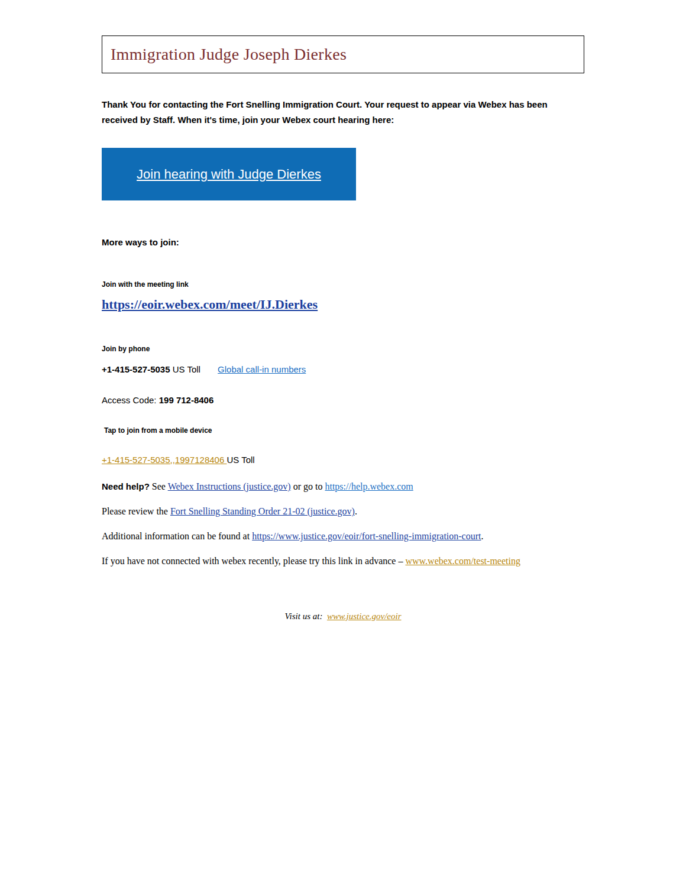Immigration Judge Joseph Dierkes
Thank You for contacting the Fort Snelling Immigration Court. Your request to appear via Webex has been received by Staff. When it's time, join your Webex court hearing here:
Join hearing with Judge Dierkes
More ways to join:
Join with the meeting link
https://eoir.webex.com/meet/IJ.Dierkes
Join by phone
+1-415-527-5035 US Toll Global call-in numbers
Access Code: 199 712-8406
Tap to join from a mobile device
+1-415-527-5035,,1997128406 US Toll
Need help? See Webex Instructions (justice.gov) or go to https://help.webex.com
Please review the Fort Snelling Standing Order 21-02 (justice.gov).
Additional information can be found at https://www.justice.gov/eoir/fort-snelling-immigration-court.
If you have not connected with webex recently, please try this link in advance – www.webex.com/test-meeting
Visit us at: www.justice.gov/eoir